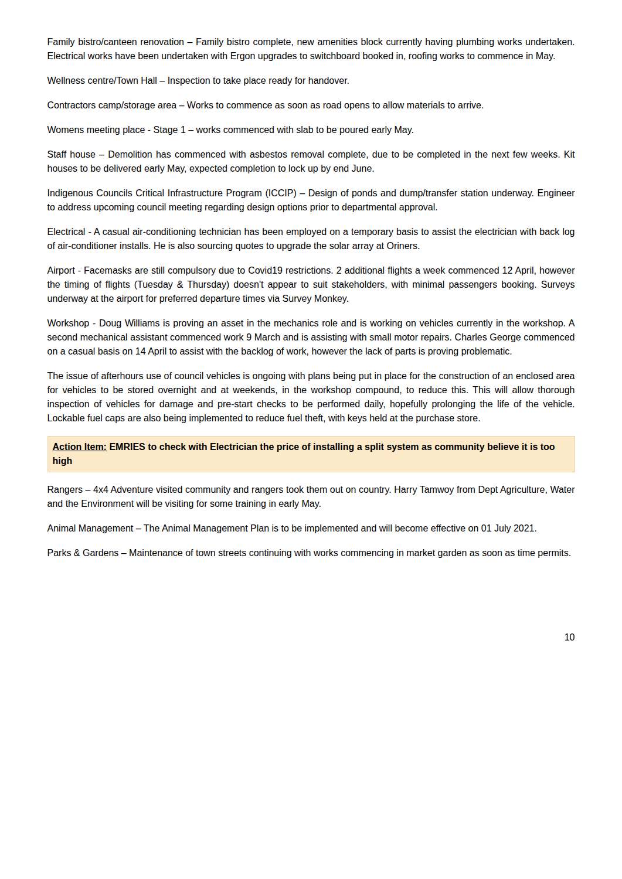Family bistro/canteen renovation – Family bistro complete, new amenities block currently having plumbing works undertaken. Electrical works have been undertaken with Ergon upgrades to switchboard booked in, roofing works to commence in May.
Wellness centre/Town Hall – Inspection to take place ready for handover.
Contractors camp/storage area – Works to commence as soon as road opens to allow materials to arrive.
Womens meeting place - Stage 1 – works commenced with slab to be poured early May.
Staff house – Demolition has commenced with asbestos removal complete, due to be completed in the next few weeks. Kit houses to be delivered early May, expected completion to lock up by end June.
Indigenous Councils Critical Infrastructure Program (ICCIP) – Design of ponds and dump/transfer station underway. Engineer to address upcoming council meeting regarding design options prior to departmental approval.
Electrical - A casual air-conditioning technician has been employed on a temporary basis to assist the electrician with back log of air-conditioner installs. He is also sourcing quotes to upgrade the solar array at Oriners.
Airport - Facemasks are still compulsory due to Covid19 restrictions. 2 additional flights a week commenced 12 April, however the timing of flights (Tuesday & Thursday) doesn't appear to suit stakeholders, with minimal passengers booking. Surveys underway at the airport for preferred departure times via Survey Monkey.
Workshop - Doug Williams is proving an asset in the mechanics role and is working on vehicles currently in the workshop. A second mechanical assistant commenced work 9 March and is assisting with small motor repairs. Charles George commenced on a casual basis on 14 April to assist with the backlog of work, however the lack of parts is proving problematic.
The issue of afterhours use of council vehicles is ongoing with plans being put in place for the construction of an enclosed area for vehicles to be stored overnight and at weekends, in the workshop compound, to reduce this. This will allow thorough inspection of vehicles for damage and pre-start checks to be performed daily, hopefully prolonging the life of the vehicle. Lockable fuel caps are also being implemented to reduce fuel theft, with keys held at the purchase store.
Action Item: EMRIES to check with Electrician the price of installing a split system as community believe it is too high
Rangers – 4x4 Adventure visited community and rangers took them out on country. Harry Tamwoy from Dept Agriculture, Water and the Environment will be visiting for some training in early May.
Animal Management – The Animal Management Plan is to be implemented and will become effective on 01 July 2021.
Parks & Gardens – Maintenance of town streets continuing with works commencing in market garden as soon as time permits.
10